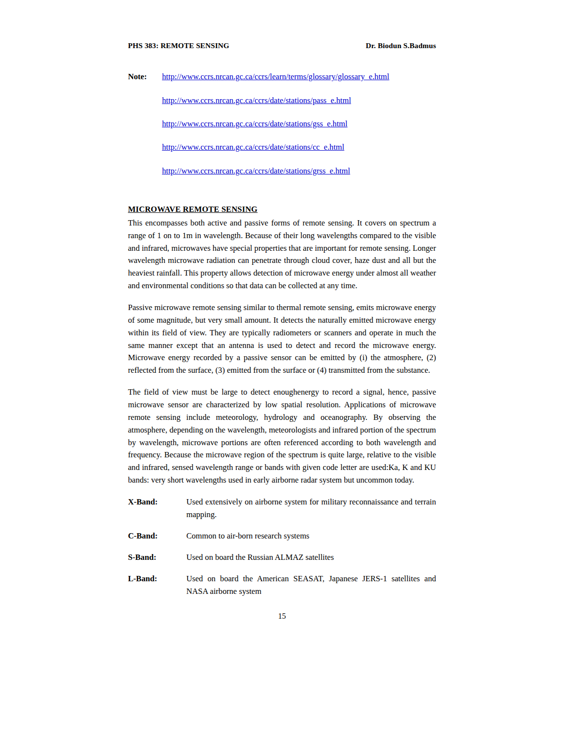PHS 383: REMOTE SENSING Dr. Biodun S.Badmus
Note: http://www.ccrs.nrcan.gc.ca/ccrs/learn/terms/glossary/glossary_e.html
http://www.ccrs.nrcan.gc.ca/ccrs/date/stations/pass_e.html
http://www.ccrs.nrcan.gc.ca/ccrs/date/stations/gss_e.html
http://www.ccrs.nrcan.gc.ca/ccrs/date/stations/cc_e.html
http://www.ccrs.nrcan.gc.ca/ccrs/date/stations/grss_e.html
MICROWAVE REMOTE SENSING
This encompasses both active and passive forms of remote sensing. It covers on spectrum a range of 1 on to 1m in wavelength. Because of their long wavelengths compared to the visible and infrared, microwaves have special properties that are important for remote sensing. Longer wavelength microwave radiation can penetrate through cloud cover, haze dust and all but the heaviest rainfall. This property allows detection of microwave energy under almost all weather and environmental conditions so that data can be collected at any time.
Passive microwave remote sensing similar to thermal remote sensing, emits microwave energy of some magnitude, but very small amount. It detects the naturally emitted microwave energy within its field of view. They are typically radiometers or scanners and operate in much the same manner except that an antenna is used to detect and record the microwave energy. Microwave energy recorded by a passive sensor can be emitted by (i) the atmosphere, (2) reflected from the surface, (3) emitted from the surface or (4) transmitted from the substance.
The field of view must be large to detect enoughenergy to record a signal, hence, passive microwave sensor are characterized by low spatial resolution. Applications of microwave remote sensing include meteorology, hydrology and oceanography. By observing the atmosphere, depending on the wavelength, meteorologists and infrared portion of the spectrum by wavelength, microwave portions are often referenced according to both wavelength and frequency. Because the microwave region of the spectrum is quite large, relative to the visible and infrared, sensed wavelength range or bands with given code letter are used:Ka, K and KU bands: very short wavelengths used in early airborne radar system but uncommon today.
X-Band:
Used extensively on airborne system for military reconnaissance and terrain mapping.
C-Band:
Common to air-born research systems
S-Band:
Used on board the Russian ALMAZ satellites
L-Band:
Used on board the American SEASAT, Japanese JERS-1 satellites and NASA airborne system
15